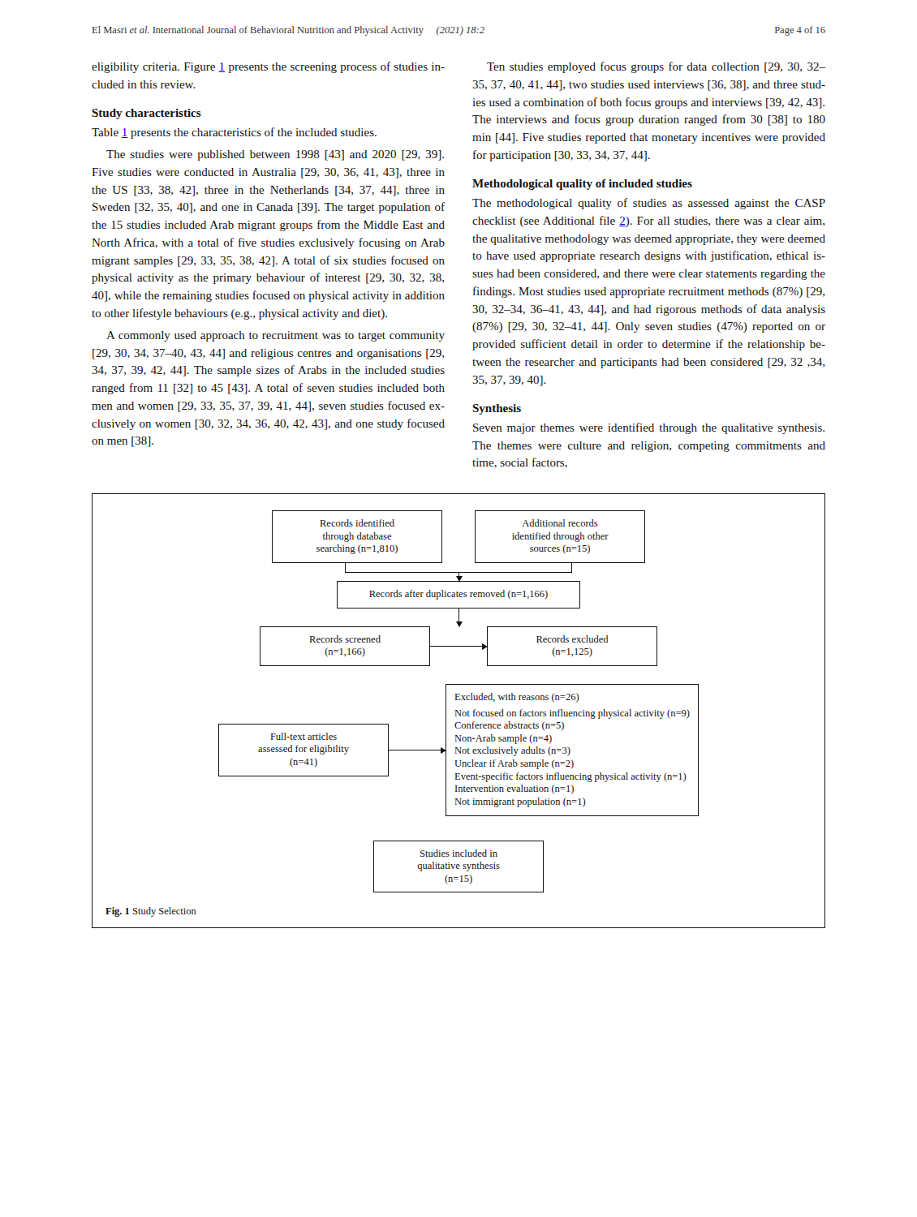El Masri et al. International Journal of Behavioral Nutrition and Physical Activity (2021) 18:2
Page 4 of 16
eligibility criteria. Figure 1 presents the screening process of studies included in this review.
Study characteristics
Table 1 presents the characteristics of the included studies.
The studies were published between 1998 [43] and 2020 [29, 39]. Five studies were conducted in Australia [29, 30, 36, 41, 43], three in the US [33, 38, 42], three in the Netherlands [34, 37, 44], three in Sweden [32, 35, 40], and one in Canada [39]. The target population of the 15 studies included Arab migrant groups from the Middle East and North Africa, with a total of five studies exclusively focusing on Arab migrant samples [29, 33, 35, 38, 42]. A total of six studies focused on physical activity as the primary behaviour of interest [29, 30, 32, 38, 40], while the remaining studies focused on physical activity in addition to other lifestyle behaviours (e.g., physical activity and diet).
A commonly used approach to recruitment was to target community [29, 30, 34, 37–40, 43, 44] and religious centres and organisations [29, 34, 37, 39, 42, 44]. The sample sizes of Arabs in the included studies ranged from 11 [32] to 45 [43]. A total of seven studies included both men and women [29, 33, 35, 37, 39, 41, 44], seven studies focused exclusively on women [30, 32, 34, 36, 40, 42, 43], and one study focused on men [38].
Ten studies employed focus groups for data collection [29, 30, 32–35, 37, 40, 41, 44], two studies used interviews [36, 38], and three studies used a combination of both focus groups and interviews [39, 42, 43]. The interviews and focus group duration ranged from 30 [38] to 180 min [44]. Five studies reported that monetary incentives were provided for participation [30, 33, 34, 37, 44].
Methodological quality of included studies
The methodological quality of studies as assessed against the CASP checklist (see Additional file 2). For all studies, there was a clear aim, the qualitative methodology was deemed appropriate, they were deemed to have used appropriate research designs with justification, ethical issues had been considered, and there were clear statements regarding the findings. Most studies used appropriate recruitment methods (87%) [29, 30, 32–34, 36–41, 43, 44], and had rigorous methods of data analysis (87%) [29, 30, 32–41, 44]. Only seven studies (47%) reported on or provided sufficient detail in order to determine if the relationship between the researcher and participants had been considered [29, 32 ,34, 35, 37, 39, 40].
Synthesis
Seven major themes were identified through the qualitative synthesis. The themes were culture and religion, competing commitments and time, social factors,
Records identified
through database
searching (n=1,810)
Additional records
identified through other
sources (n=15)
Records after duplicates removed (n=1,166)
Records screened
(n=1,166)
Records excluded
(n=1,125)
Full-text articles
assessed for eligibility
(n=41)
Excluded, with reasons (n=26)
Not focused on factors influencing physical activity (n=9)
Conference abstracts (n=5)
Non-Arab sample (n=4)
Not exclusively adults (n=3)
Unclear if Arab sample (n=2)
Event-specific factors influencing physical activity (n=1)
Intervention evaluation (n=1)
Not immigrant population (n=1)
Studies included in
qualitative synthesis
(n=15)
Fig. 1 Study Selection